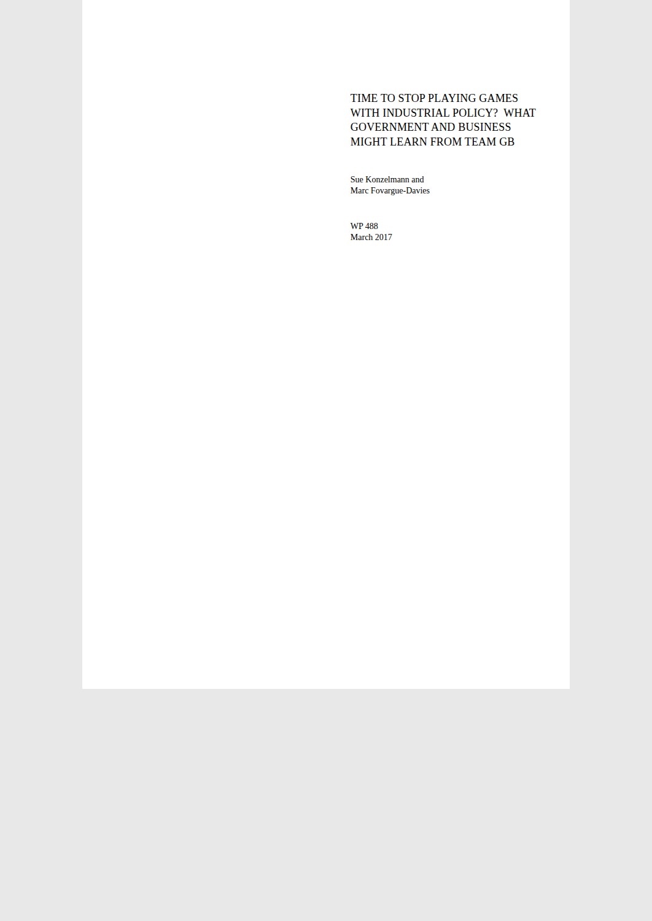Time to stop playing games with industrial policy? What government and business might learn from Team GB
Sue Konzelmann and
Marc Fovargue-Davies
WP 488
March 2017